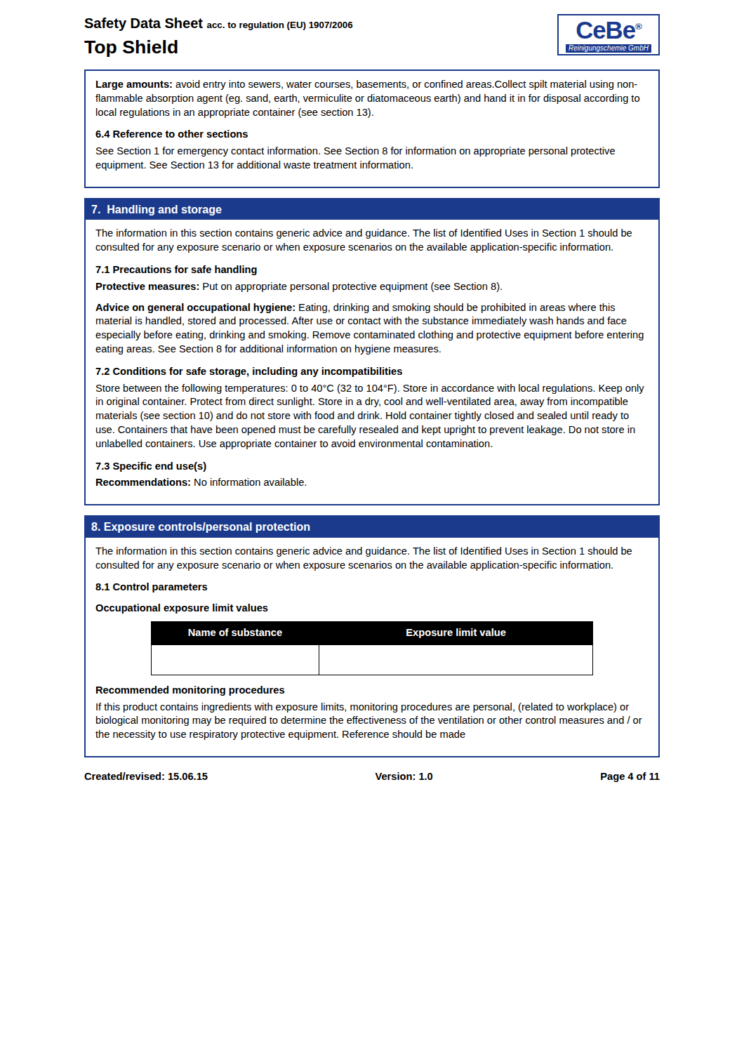Safety Data Sheet acc. to regulation (EU) 1907/2006
Top Shield
CeBe®
Reinigungschemie GmbH
Large amounts: avoid entry into sewers, water courses, basements, or confined areas.Collect spilt material using non-flammable absorption agent (eg. sand, earth, vermiculite or diatomaceous earth) and hand it in for disposal according to local regulations in an appropriate container (see section 13).
6.4 Reference to other sections
See Section 1 for emergency contact information. See Section 8 for information on appropriate personal protective equipment. See Section 13 for additional waste treatment information.
7. Handling and storage
The information in this section contains generic advice and guidance. The list of Identified Uses in Section 1 should be consulted for any exposure scenario or when exposure scenarios on the available application-specific information.
7.1 Precautions for safe handling
Protective measures: Put on appropriate personal protective equipment (see Section 8).
Advice on general occupational hygiene: Eating, drinking and smoking should be prohibited in areas where this material is handled, stored and processed. After use or contact with the substance immediately wash hands and face especially before eating, drinking and smoking. Remove contaminated clothing and protective equipment before entering eating areas. See Section 8 for additional information on hygiene measures.
7.2 Conditions for safe storage, including any incompatibilities
Store between the following temperatures: 0 to 40°C (32 to 104°F). Store in accordance with local regulations. Keep only in original container. Protect from direct sunlight. Store in a dry, cool and well-ventilated area, away from incompatible materials (see section 10) and do not store with food and drink. Hold container tightly closed and sealed until ready to use. Containers that have been opened must be carefully resealed and kept upright to prevent leakage. Do not store in unlabelled containers. Use appropriate container to avoid environmental contamination.
7.3 Specific end use(s)
Recommendations: No information available.
8. Exposure controls/personal protection
The information in this section contains generic advice and guidance. The list of Identified Uses in Section 1 should be consulted for any exposure scenario or when exposure scenarios on the available application-specific information.
8.1 Control parameters
Occupational exposure limit values
| Name of substance | Exposure limit value |
| --- | --- |
Recommended monitoring procedures
If this product contains ingredients with exposure limits, monitoring procedures are personal, (related to workplace) or biological monitoring may be required to determine the effectiveness of the ventilation or other control measures and / or the necessity to use respiratory protective equipment. Reference should be made
Created/revised: 15.06.15 Version: 1.0 Page 4 of 11